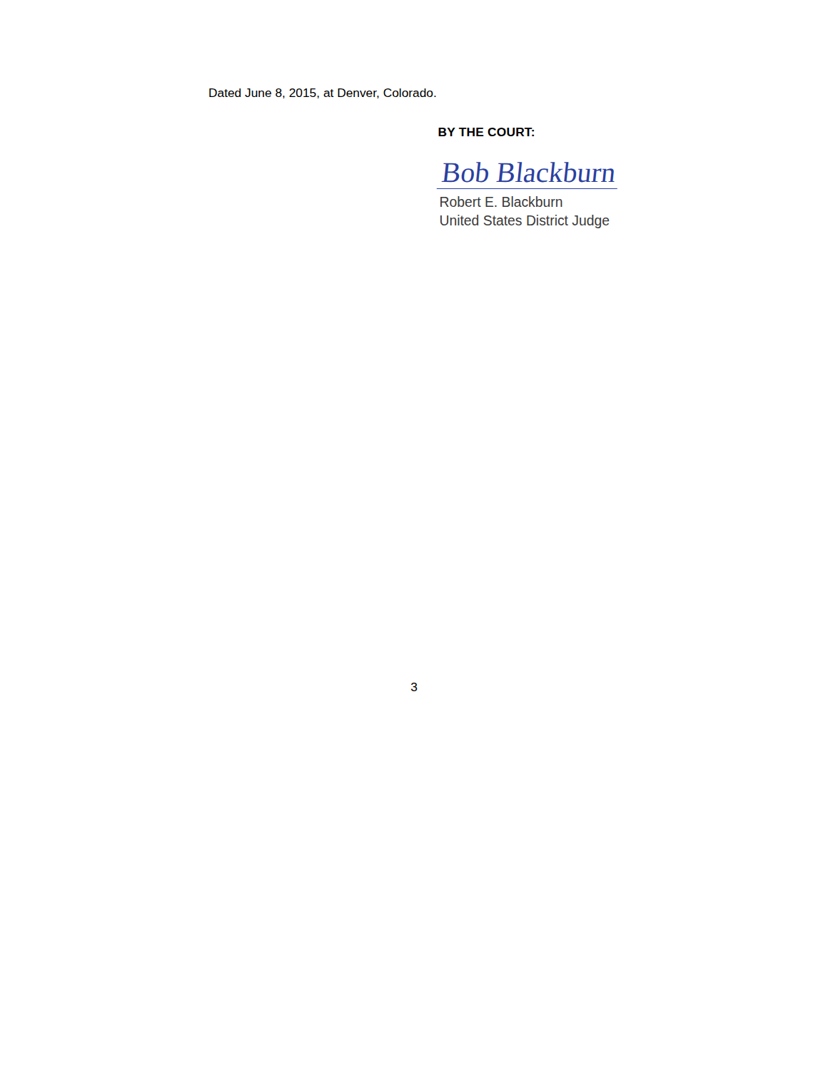Dated June 8, 2015, at Denver, Colorado.
BY THE COURT:
Bob Blackburn
Robert E. Blackburn
United States District Judge
3